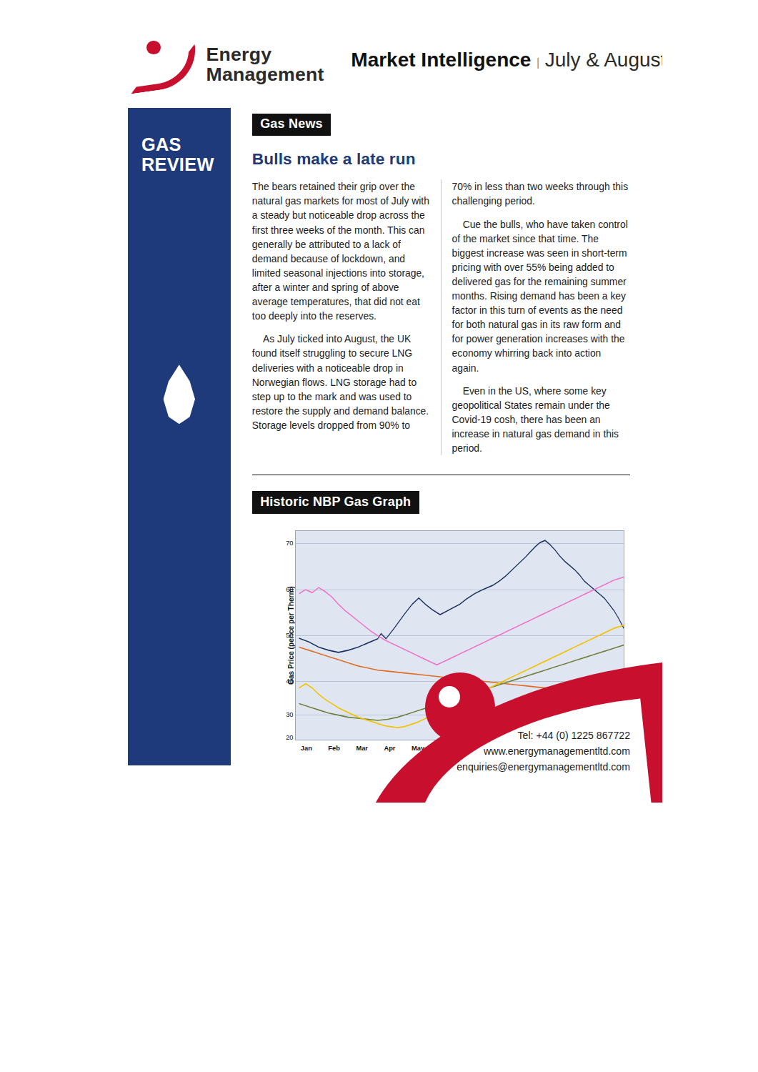Energy Management
Market Intelligence|July & August 2020
GAS
REVIEW
Gas News
Bulls make a late run
The bears retained their grip over the natural gas markets for most of July with a steady but noticeable drop across the first three weeks of the month. This can generally be attributed to a lack of demand because of lockdown, and limited seasonal injections into storage, after a winter and spring of above average temperatures, that did not eat too deeply into the reserves.
As July ticked into August, the UK found itself struggling to secure LNG deliveries with a noticeable drop in Norwegian flows. LNG storage had to step up to the mark and was used to restore the supply and demand balance. Storage levels dropped from 90% to 70% in less than two weeks through this challenging period.
Cue the bulls, who have taken control of the market since that time. The biggest increase was seen in short-term pricing with over 55% being added to delivered gas for the remaining summer months. Rising demand has been a key factor in this turn of events as the need for both natural gas in its raw form and for power generation increases with the economy whirring back into action again.
Even in the US, where some key geopolitical States remain under the Covid-19 cosh, there has been an increase in natural gas demand in this period.
Historic NBP Gas Graph
Gas Price (pence per Therm)
70 60 50 40 30 20
| 2016 | 2017 |
| 2018 | 2019 |
| 2020 | |
Jan Feb Mar Apr May Jun Jul Aug Sep Oct Nov Dec
Month
Tel: +44 (0) 1225 867722
www.energymanagementltd.com
enquiries@energymanagementltd.com